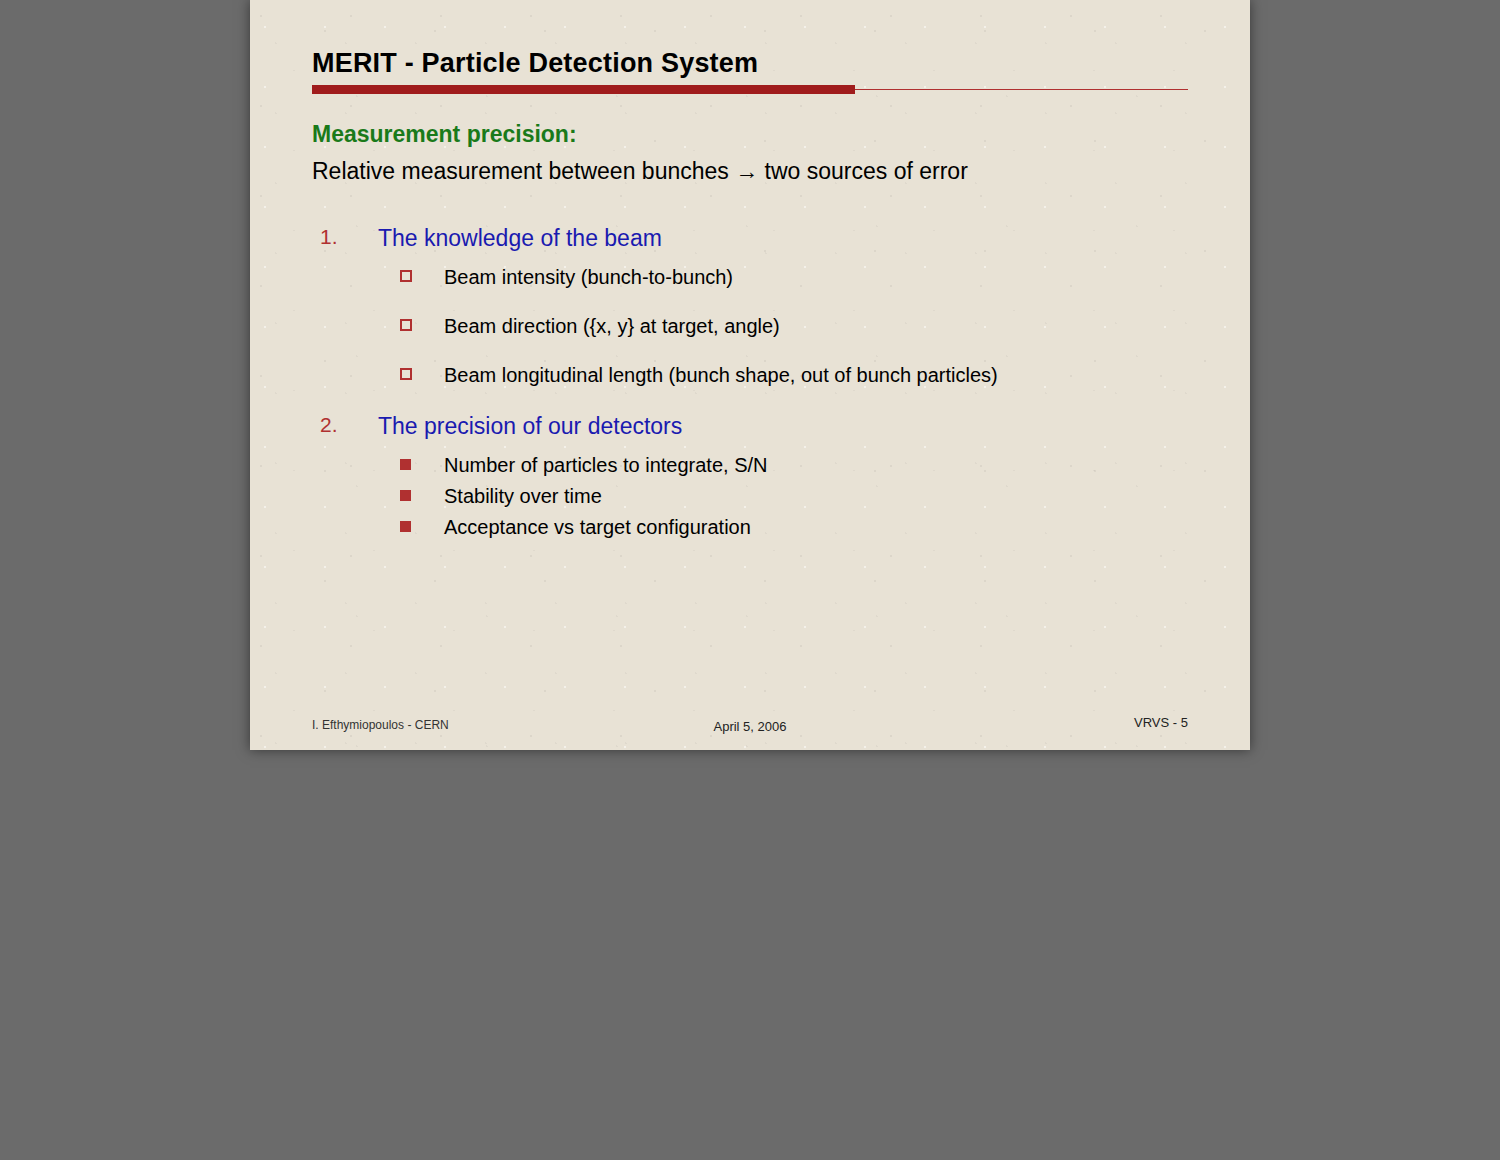MERIT - Particle Detection System
Measurement precision:
Relative measurement between bunches → two sources of error
1. The knowledge of the beam
Beam intensity (bunch-to-bunch)
Beam direction ({x, y} at target, angle)
Beam longitudinal length (bunch shape, out of bunch particles)
2. The precision of our detectors
Number of particles to integrate, S/N
Stability over time
Acceptance vs target configuration
I. Efthymiopoulos - CERN
April 5, 2006
VRVS - 5